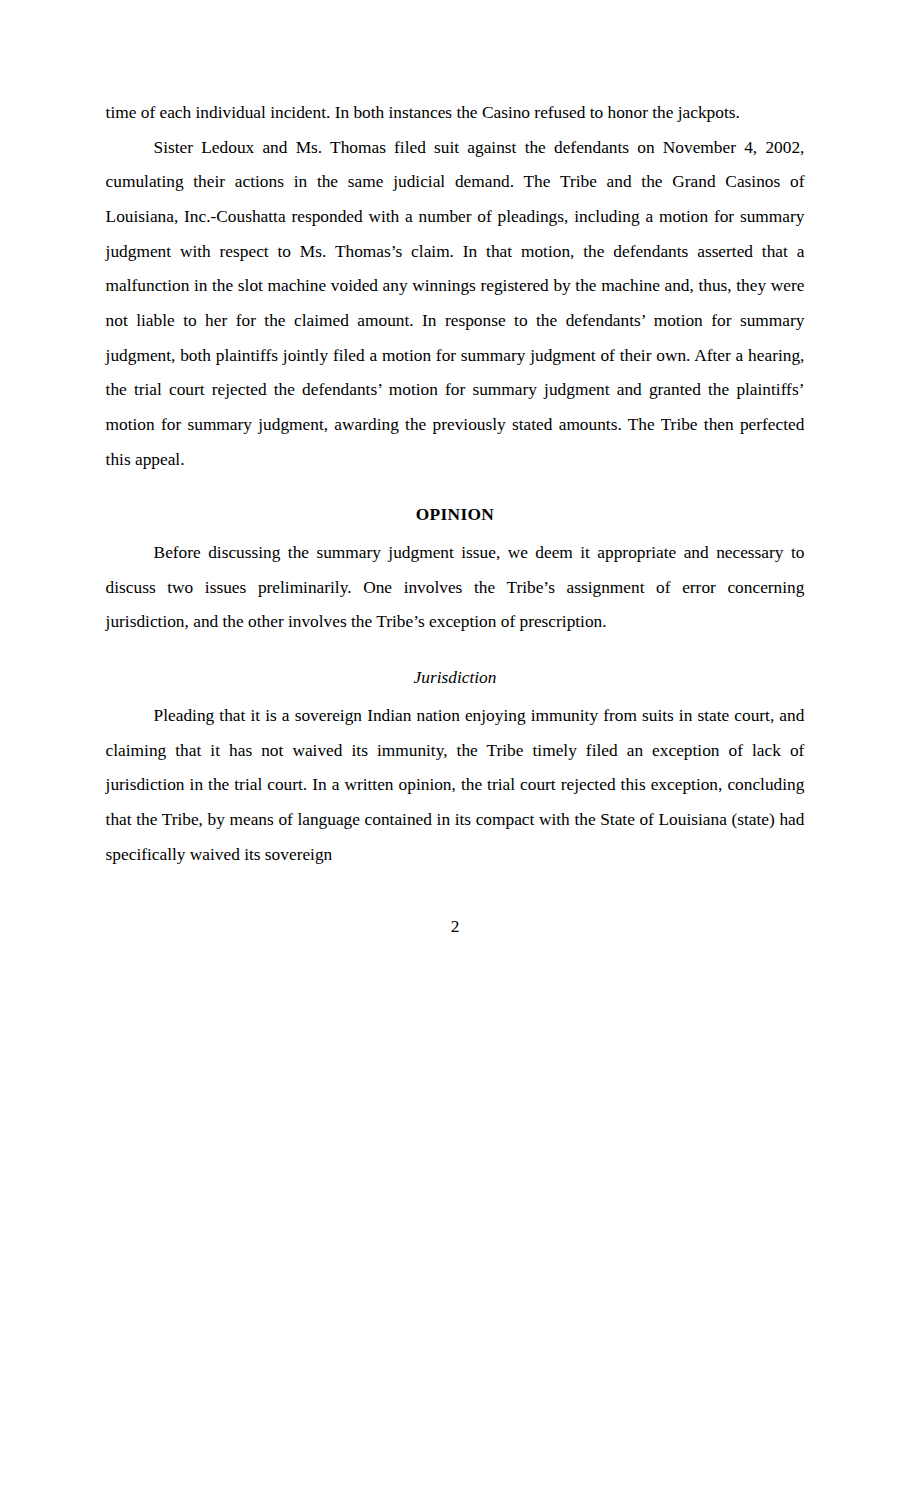time of each individual incident. In both instances the Casino refused to honor the jackpots.
Sister Ledoux and Ms. Thomas filed suit against the defendants on November 4, 2002, cumulating their actions in the same judicial demand. The Tribe and the Grand Casinos of Louisiana, Inc.-Coushatta responded with a number of pleadings, including a motion for summary judgment with respect to Ms. Thomas’s claim. In that motion, the defendants asserted that a malfunction in the slot machine voided any winnings registered by the machine and, thus, they were not liable to her for the claimed amount. In response to the defendants’ motion for summary judgment, both plaintiffs jointly filed a motion for summary judgment of their own. After a hearing, the trial court rejected the defendants’ motion for summary judgment and granted the plaintiffs’ motion for summary judgment, awarding the previously stated amounts. The Tribe then perfected this appeal.
OPINION
Before discussing the summary judgment issue, we deem it appropriate and necessary to discuss two issues preliminarily. One involves the Tribe’s assignment of error concerning jurisdiction, and the other involves the Tribe’s exception of prescription.
Jurisdiction
Pleading that it is a sovereign Indian nation enjoying immunity from suits in state court, and claiming that it has not waived its immunity, the Tribe timely filed an exception of lack of jurisdiction in the trial court. In a written opinion, the trial court rejected this exception, concluding that the Tribe, by means of language contained in its compact with the State of Louisiana (state) had specifically waived its sovereign
2